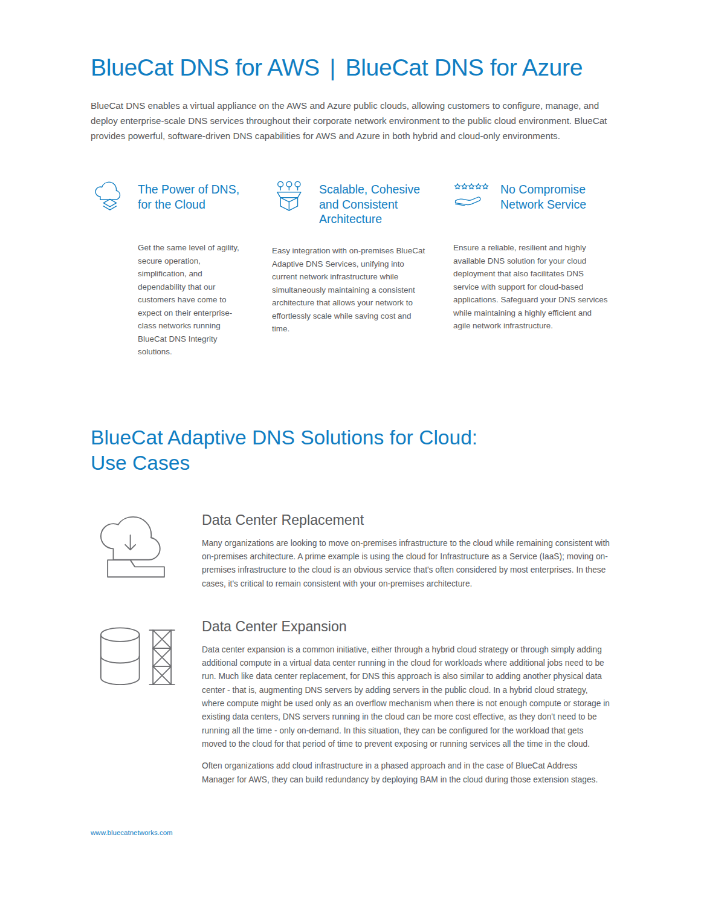BlueCat DNS for AWS | BlueCat DNS for Azure
BlueCat DNS enables a virtual appliance on the AWS and Azure public clouds, allowing customers to configure, manage, and deploy enterprise-scale DNS services throughout their corporate network environment to the public cloud environment. BlueCat provides powerful, software-driven DNS capabilities for AWS and Azure in both hybrid and cloud-only environments.
The Power of DNS,
for the Cloud
Get the same level of agility, secure operation, simplification, and dependability that our customers have come to expect on their enterprise-class networks running BlueCat DNS Integrity solutions.
Scalable, Cohesive
and Consistent
Architecture
Easy integration with on-premises BlueCat Adaptive DNS Services, unifying into current network infrastructure while simultaneously maintaining a consistent architecture that allows your network to effortlessly scale while saving cost and time.
No Compromise
Network Service
Ensure a reliable, resilient and highly available DNS solution for your cloud deployment that also facilitates DNS service with support for cloud-based applications. Safeguard your DNS services while maintaining a highly efficient and agile network infrastructure.
BlueCat Adaptive DNS Solutions for Cloud:
Use Cases
Data Center Replacement
Many organizations are looking to move on-premises infrastructure to the cloud while remaining consistent with on-premises architecture. A prime example is using the cloud for Infrastructure as a Service (IaaS); moving on-premises infrastructure to the cloud is an obvious service that's often considered by most enterprises. In these cases, it's critical to remain consistent with your on-premises architecture.
Data Center Expansion
Data center expansion is a common initiative, either through a hybrid cloud strategy or through simply adding additional compute in a virtual data center running in the cloud for workloads where additional jobs need to be run. Much like data center replacement, for DNS this approach is also similar to adding another physical data center - that is, augmenting DNS servers by adding servers in the public cloud. In a hybrid cloud strategy, where compute might be used only as an overflow mechanism when there is not enough compute or storage in existing data centers, DNS servers running in the cloud can be more cost effective, as they don't need to be running all the time - only on-demand. In this situation, they can be configured for the workload that gets moved to the cloud for that period of time to prevent exposing or running services all the time in the cloud.
Often organizations add cloud infrastructure in a phased approach and in the case of BlueCat Address Manager for AWS, they can build redundancy by deploying BAM in the cloud during those extension stages.
www.bluecatnetworks.com